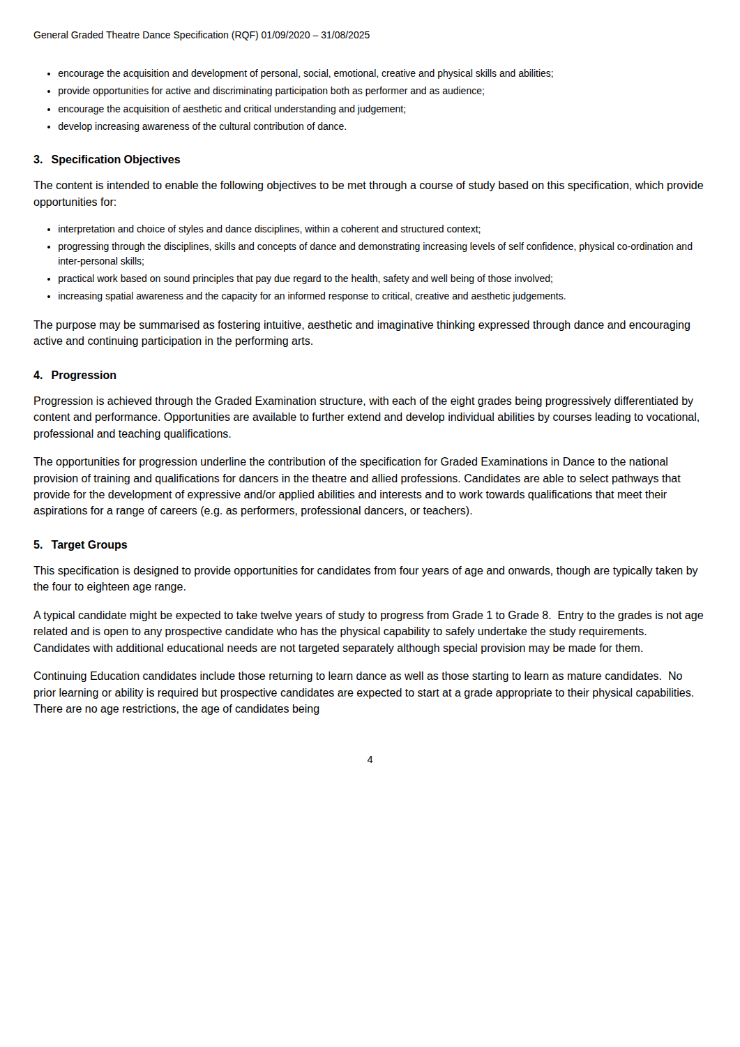General Graded Theatre Dance Specification (RQF) 01/09/2020 – 31/08/2025
encourage the acquisition and development of personal, social, emotional, creative and physical skills and abilities;
provide opportunities for active and discriminating participation both as performer and as audience;
encourage the acquisition of aesthetic and critical understanding and judgement;
develop increasing awareness of the cultural contribution of dance.
3. Specification Objectives
The content is intended to enable the following objectives to be met through a course of study based on this specification, which provide opportunities for:
interpretation and choice of styles and dance disciplines, within a coherent and structured context;
progressing through the disciplines, skills and concepts of dance and demonstrating increasing levels of self confidence, physical co-ordination and inter-personal skills;
practical work based on sound principles that pay due regard to the health, safety and well being of those involved;
increasing spatial awareness and the capacity for an informed response to critical, creative and aesthetic judgements.
The purpose may be summarised as fostering intuitive, aesthetic and imaginative thinking expressed through dance and encouraging active and continuing participation in the performing arts.
4. Progression
Progression is achieved through the Graded Examination structure, with each of the eight grades being progressively differentiated by content and performance. Opportunities are available to further extend and develop individual abilities by courses leading to vocational, professional and teaching qualifications.
The opportunities for progression underline the contribution of the specification for Graded Examinations in Dance to the national provision of training and qualifications for dancers in the theatre and allied professions. Candidates are able to select pathways that provide for the development of expressive and/or applied abilities and interests and to work towards qualifications that meet their aspirations for a range of careers (e.g. as performers, professional dancers, or teachers).
5. Target Groups
This specification is designed to provide opportunities for candidates from four years of age and onwards, though are typically taken by the four to eighteen age range.
A typical candidate might be expected to take twelve years of study to progress from Grade 1 to Grade 8. Entry to the grades is not age related and is open to any prospective candidate who has the physical capability to safely undertake the study requirements. Candidates with additional educational needs are not targeted separately although special provision may be made for them.
Continuing Education candidates include those returning to learn dance as well as those starting to learn as mature candidates. No prior learning or ability is required but prospective candidates are expected to start at a grade appropriate to their physical capabilities. There are no age restrictions, the age of candidates being
4